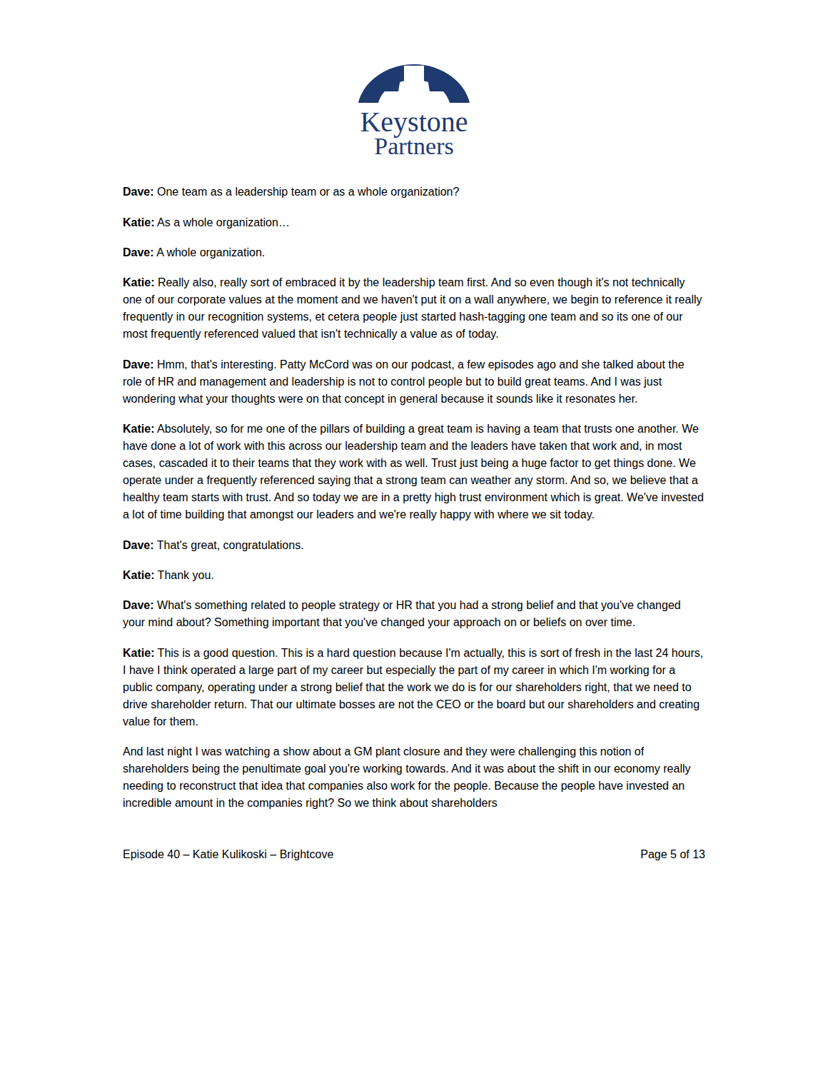Keystone Partners
Dave: One team as a leadership team or as a whole organization?
Katie: As a whole organization…
Dave: A whole organization.
Katie: Really also, really sort of embraced it by the leadership team first. And so even though it's not technically one of our corporate values at the moment and we haven't put it on a wall anywhere, we begin to reference it really frequently in our recognition systems, et cetera people just started hash-tagging one team and so its one of our most frequently referenced valued that isn't technically a value as of today.
Dave: Hmm, that's interesting. Patty McCord was on our podcast, a few episodes ago and she talked about the role of HR and management and leadership is not to control people but to build great teams. And I was just wondering what your thoughts were on that concept in general because it sounds like it resonates her.
Katie: Absolutely, so for me one of the pillars of building a great team is having a team that trusts one another. We have done a lot of work with this across our leadership team and the leaders have taken that work and, in most cases, cascaded it to their teams that they work with as well. Trust just being a huge factor to get things done. We operate under a frequently referenced saying that a strong team can weather any storm. And so, we believe that a healthy team starts with trust. And so today we are in a pretty high trust environment which is great. We've invested a lot of time building that amongst our leaders and we're really happy with where we sit today.
Dave: That's great, congratulations.
Katie: Thank you.
Dave: What's something related to people strategy or HR that you had a strong belief and that you've changed your mind about? Something important that you've changed your approach on or beliefs on over time.
Katie: This is a good question. This is a hard question because I'm actually, this is sort of fresh in the last 24 hours, I have I think operated a large part of my career but especially the part of my career in which I'm working for a public company, operating under a strong belief that the work we do is for our shareholders right, that we need to drive shareholder return. That our ultimate bosses are not the CEO or the board but our shareholders and creating value for them.
And last night I was watching a show about a GM plant closure and they were challenging this notion of shareholders being the penultimate goal you're working towards. And it was about the shift in our economy really needing to reconstruct that idea that companies also work for the people. Because the people have invested an incredible amount in the companies right? So we think about shareholders
Episode 40 – Katie Kulikoski – Brightcove Page 5 of 13